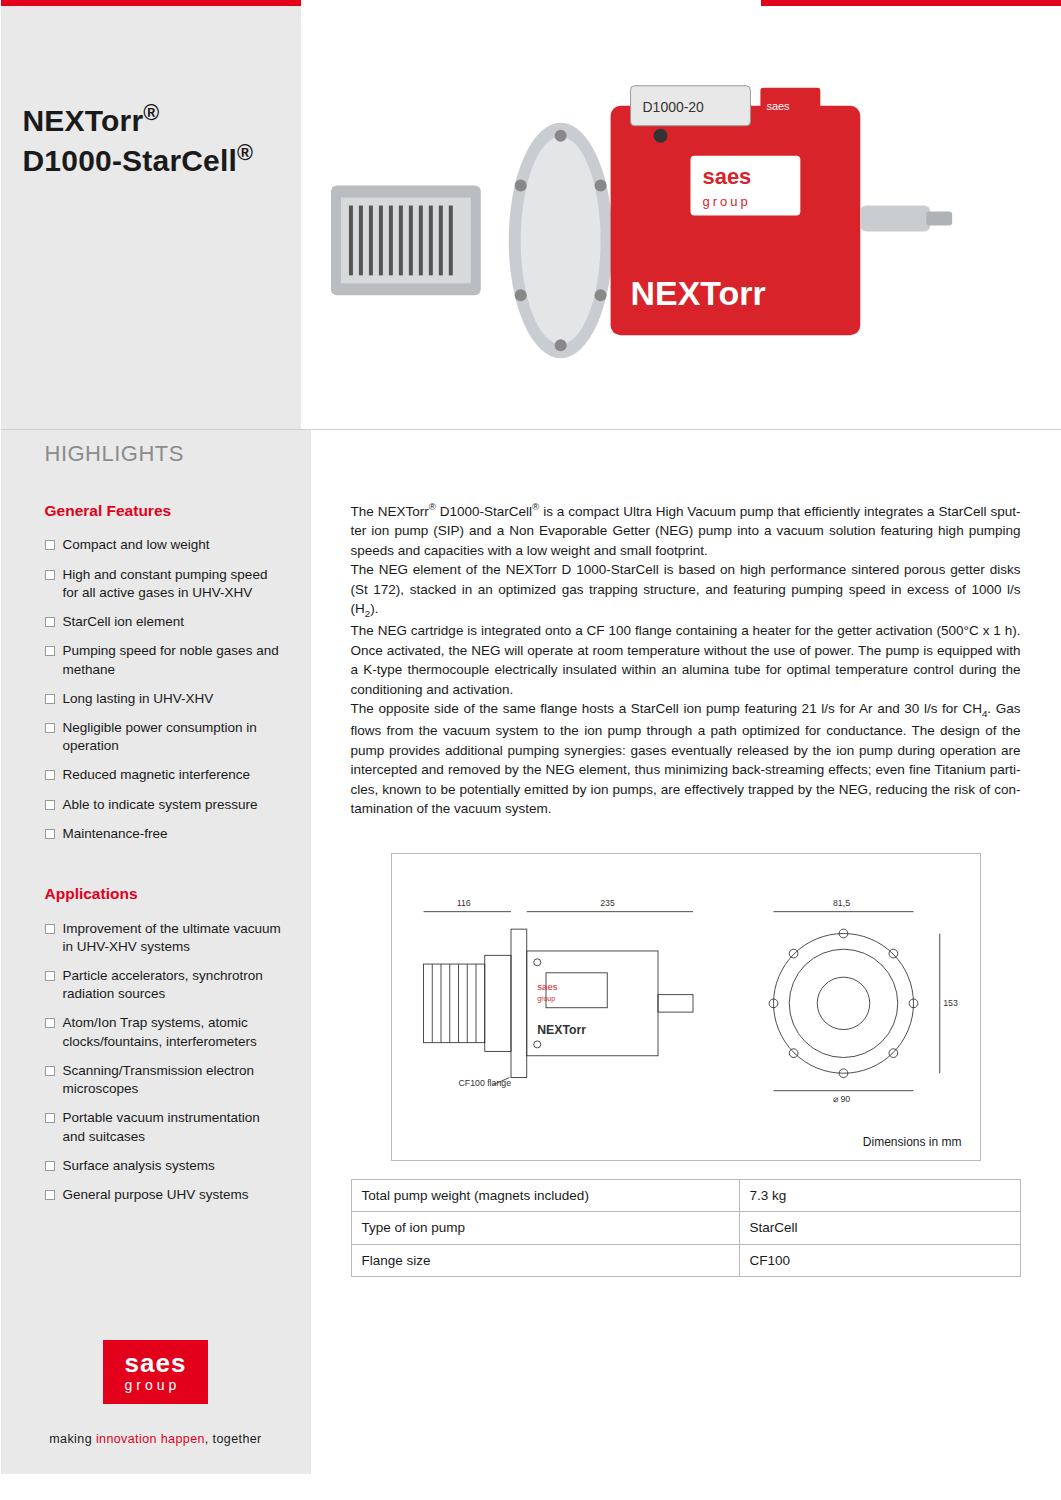NEXTorr®
D1000-StarCell®
HIGHLIGHTS
General Features
Compact and low weight
High and constant pumping speed for all active gases in UHV-XHV
StarCell ion element
Pumping speed for noble gases and methane
Long lasting in UHV-XHV
Negligible power consumption in operation
Reduced magnetic interference
Able to indicate system pressure
Maintenance-free
Applications
Improvement of the ultimate vacuum in UHV-XHV systems
Particle accelerators, synchrotron radiation sources
Atom/Ion Trap systems, atomic clocks/fountains, interferometers
Scanning/Transmission electron microscopes
Portable vacuum instrumentation and suitcases
Surface analysis systems
General purpose UHV systems
saes group
making innovation happen, together
The NEXTorr® D1000-StarCell® is a compact Ultra High Vacuum pump that efficiently integrates a StarCell sputter ion pump (SIP) and a Non Evaporable Getter (NEG) pump into a vacuum solution featuring high pumping speeds and capacities with a low weight and small footprint.
The NEG element of the NEXTorr D 1000-StarCell is based on high performance sintered porous getter disks (St 172), stacked in an optimized gas trapping structure, and featuring pumping speed in excess of 1000 l/s (H2).
The NEG cartridge is integrated onto a CF 100 flange containing a heater for the getter activation (500°C x 1 h). Once activated, the NEG will operate at room temperature without the use of power. The pump is equipped with a K-type thermocouple electrically insulated within an alumina tube for optimal temperature control during the conditioning and activation.
The opposite side of the same flange hosts a StarCell ion pump featuring 21 l/s for Ar and 30 l/s for CH4. Gas flows from the vacuum system to the ion pump through a path optimized for conductance. The design of the pump provides additional pumping synergies: gases eventually released by the ion pump during operation are intercepted and removed by the NEG element, thus minimizing back-streaming effects; even fine Titanium particles, known to be potentially emitted by ion pumps, are effectively trapped by the NEG, reducing the risk of contamination of the vacuum system.
Dimensions in mm
| Total pump weight (magnets included) | 7.3 kg |
| Type of ion pump | StarCell |
| Flange size | CF100 |